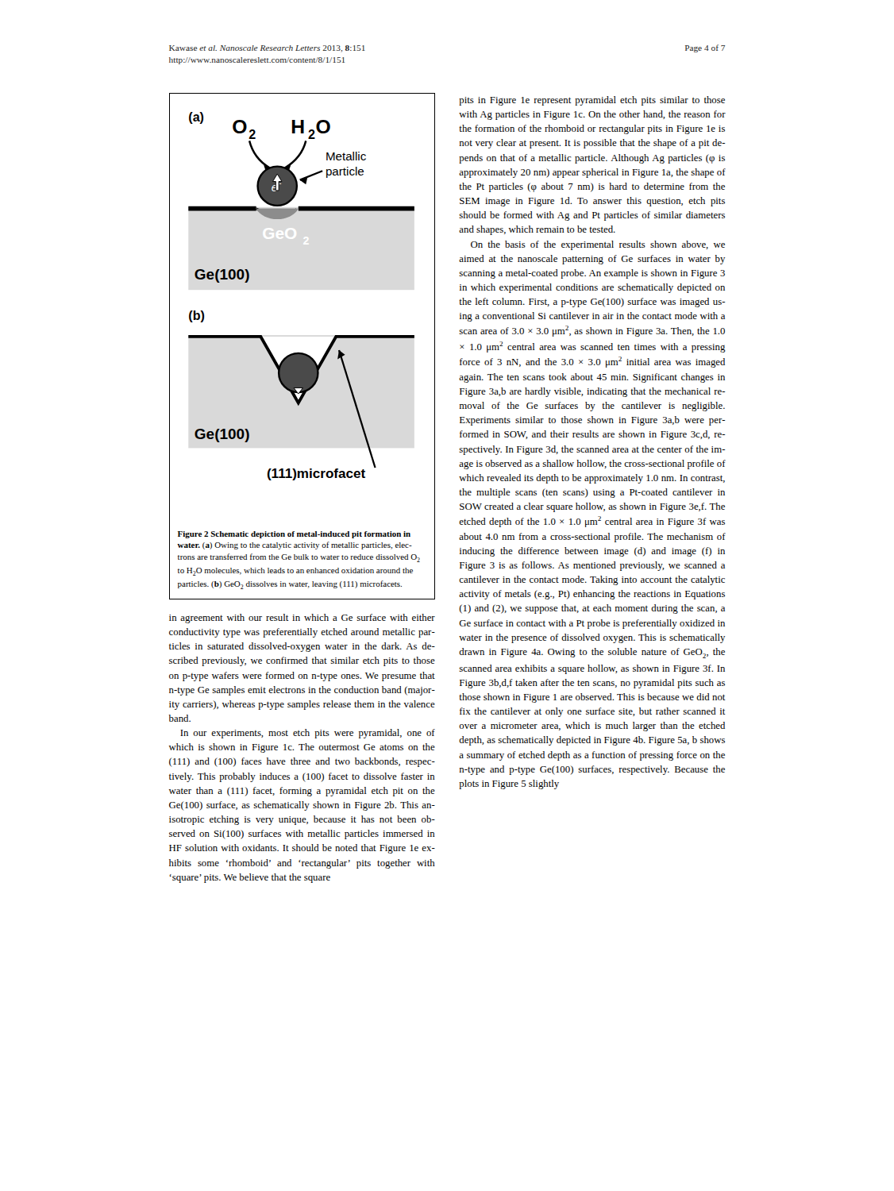Kawase et al. Nanoscale Research Letters 2013, 8:151
http://www.nanoscalereslett.com/content/8/1/151
Page 4 of 7
(a) O 2 H 2 O e - Metallic particle GeO 2 Ge(100) (b) Ge(100) (111)microfacet
Figure 2 Schematic depiction of metal-induced pit formation in water. (a) Owing to the catalytic activity of metallic particles, electrons are transferred from the Ge bulk to water to reduce dissolved O2 to H2O molecules, which leads to an enhanced oxidation around the particles. (b) GeO2 dissolves in water, leaving (111) microfacets.
in agreement with our result in which a Ge surface with either conductivity type was preferentially etched around metallic particles in saturated dissolved-oxygen water in the dark. As described previously, we confirmed that similar etch pits to those on p-type wafers were formed on n-type ones. We presume that n-type Ge samples emit electrons in the conduction band (majority carriers), whereas p-type samples release them in the valence band.
In our experiments, most etch pits were pyramidal, one of which is shown in Figure 1c. The outermost Ge atoms on the (111) and (100) faces have three and two backbonds, respectively. This probably induces a (100) facet to dissolve faster in water than a (111) facet, forming a pyramidal etch pit on the Ge(100) surface, as schematically shown in Figure 2b. This anisotropic etching is very unique, because it has not been observed on Si(100) surfaces with metallic particles immersed in HF solution with oxidants. It should be noted that Figure 1e exhibits some ‘rhomboid’ and ‘rectangular’ pits together with ‘square’ pits. We believe that the square
pits in Figure 1e represent pyramidal etch pits similar to those with Ag particles in Figure 1c. On the other hand, the reason for the formation of the rhomboid or rectangular pits in Figure 1e is not very clear at present. It is possible that the shape of a pit depends on that of a metallic particle. Although Ag particles (φ is approximately 20 nm) appear spherical in Figure 1a, the shape of the Pt particles (φ about 7 nm) is hard to determine from the SEM image in Figure 1d. To answer this question, etch pits should be formed with Ag and Pt particles of similar diameters and shapes, which remain to be tested.
On the basis of the experimental results shown above, we aimed at the nanoscale patterning of Ge surfaces in water by scanning a metal-coated probe. An example is shown in Figure 3 in which experimental conditions are schematically depicted on the left column. First, a p-type Ge(100) surface was imaged using a conventional Si cantilever in air in the contact mode with a scan area of 3.0 × 3.0 μm2, as shown in Figure 3a. Then, the 1.0 × 1.0 μm2 central area was scanned ten times with a pressing force of 3 nN, and the 3.0 × 3.0 μm2 initial area was imaged again. The ten scans took about 45 min. Significant changes in Figure 3a,b are hardly visible, indicating that the mechanical removal of the Ge surfaces by the cantilever is negligible. Experiments similar to those shown in Figure 3a,b were performed in SOW, and their results are shown in Figure 3c,d, respectively. In Figure 3d, the scanned area at the center of the image is observed as a shallow hollow, the cross-sectional profile of which revealed its depth to be approximately 1.0 nm. In contrast, the multiple scans (ten scans) using a Pt-coated cantilever in SOW created a clear square hollow, as shown in Figure 3e,f. The etched depth of the 1.0 × 1.0 μm2 central area in Figure 3f was about 4.0 nm from a cross-sectional profile. The mechanism of inducing the difference between image (d) and image (f) in Figure 3 is as follows. As mentioned previously, we scanned a cantilever in the contact mode. Taking into account the catalytic activity of metals (e.g., Pt) enhancing the reactions in Equations (1) and (2), we suppose that, at each moment during the scan, a Ge surface in contact with a Pt probe is preferentially oxidized in water in the presence of dissolved oxygen. This is schematically drawn in Figure 4a. Owing to the soluble nature of GeO2, the scanned area exhibits a square hollow, as shown in Figure 3f. In Figure 3b,d,f taken after the ten scans, no pyramidal pits such as those shown in Figure 1 are observed. This is because we did not fix the cantilever at only one surface site, but rather scanned it over a micrometer area, which is much larger than the etched depth, as schematically depicted in Figure 4b. Figure 5a, b shows a summary of etched depth as a function of pressing force on the n-type and p-type Ge(100) surfaces, respectively. Because the plots in Figure 5 slightly